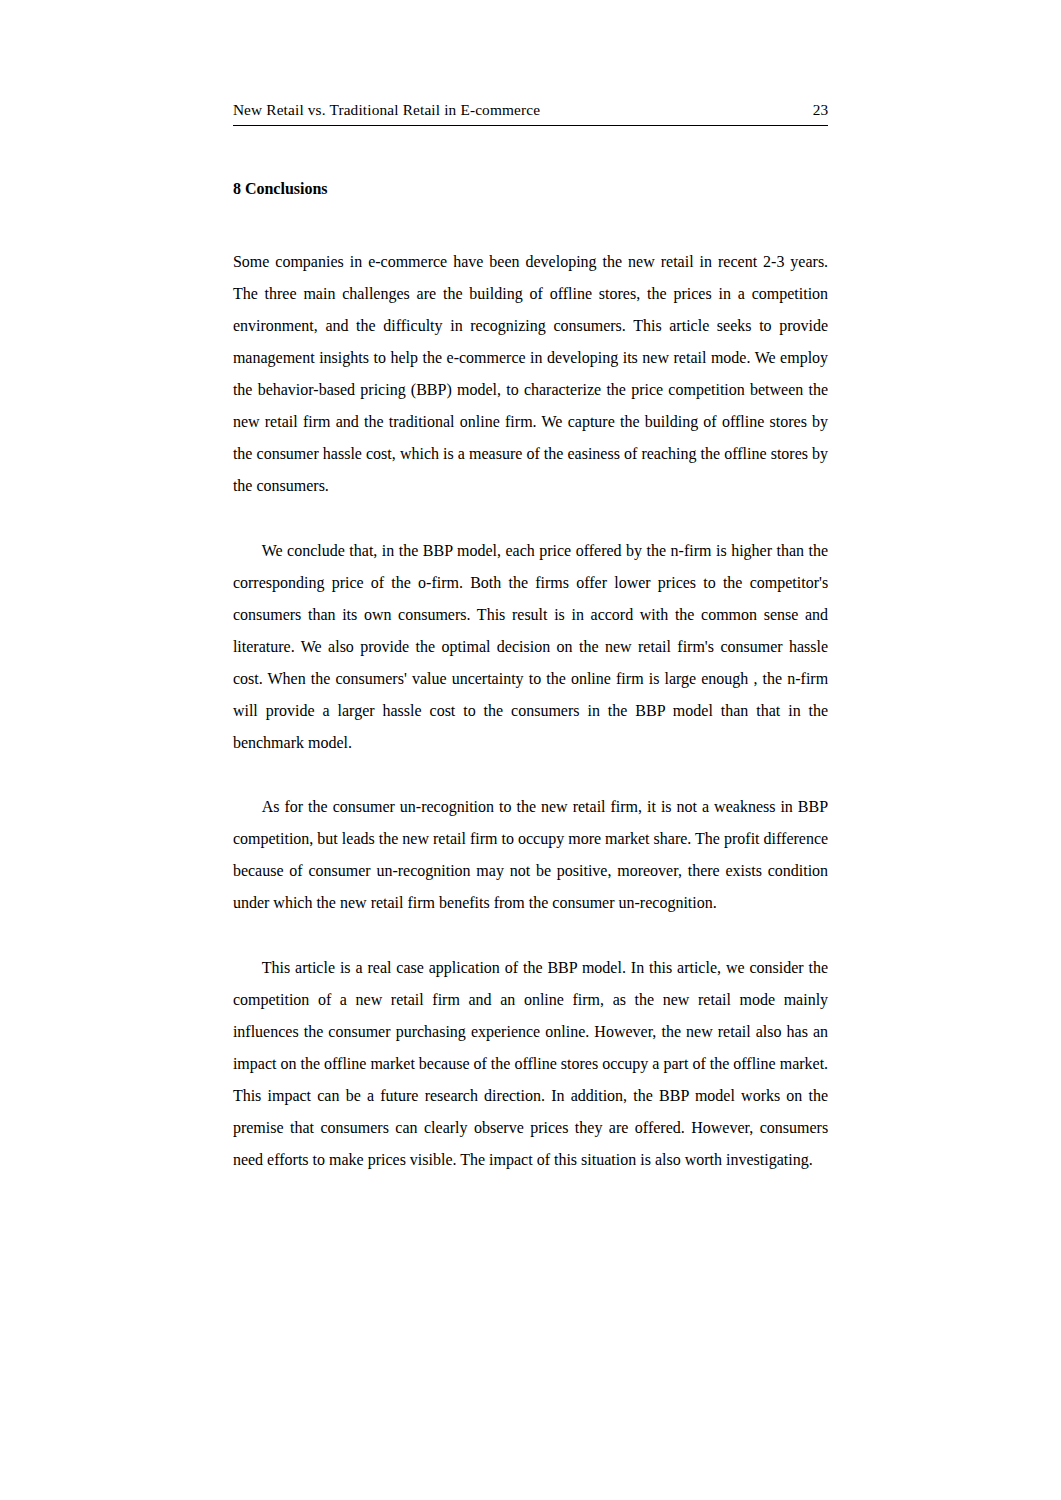New Retail vs. Traditional Retail in E-commerce 23
8 Conclusions
Some companies in e-commerce have been developing the new retail in recent 2-3 years. The three main challenges are the building of offline stores, the prices in a competition environment, and the difficulty in recognizing consumers. This article seeks to provide management insights to help the e-commerce in developing its new retail mode. We employ the behavior-based pricing (BBP) model, to characterize the price competition between the new retail firm and the traditional online firm. We capture the building of offline stores by the consumer hassle cost, which is a measure of the easiness of reaching the offline stores by the consumers.
We conclude that, in the BBP model, each price offered by the n-firm is higher than the corresponding price of the o-firm. Both the firms offer lower prices to the competitor's consumers than its own consumers. This result is in accord with the common sense and literature. We also provide the optimal decision on the new retail firm's consumer hassle cost. When the consumers' value uncertainty to the online firm is large enough , the n-firm will provide a larger hassle cost to the consumers in the BBP model than that in the benchmark model.
As for the consumer un-recognition to the new retail firm, it is not a weakness in BBP competition, but leads the new retail firm to occupy more market share. The profit difference because of consumer un-recognition may not be positive, moreover, there exists condition under which the new retail firm benefits from the consumer un-recognition.
This article is a real case application of the BBP model. In this article, we consider the competition of a new retail firm and an online firm, as the new retail mode mainly influences the consumer purchasing experience online. However, the new retail also has an impact on the offline market because of the offline stores occupy a part of the offline market. This impact can be a future research direction. In addition, the BBP model works on the premise that consumers can clearly observe prices they are offered. However, consumers need efforts to make prices visible. The impact of this situation is also worth investigating.